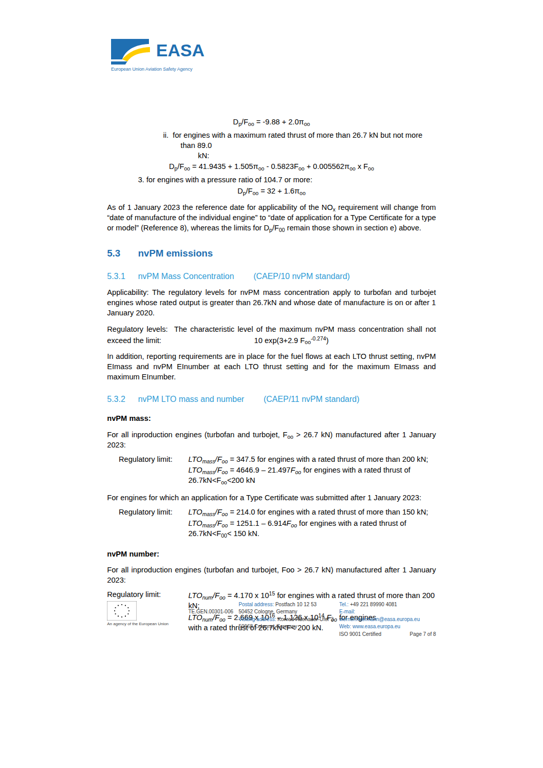EASA European Union Aviation Safety Agency
Dp/Foo = -9.88 + 2.0πoo
ii. for engines with a maximum rated thrust of more than 26.7 kN but not more than 89.0 kN:
Dp/Foo = 41.9435 + 1.505πoo - 0.5823Foo + 0.005562πoo x Foo
3. for engines with a pressure ratio of 104.7 or more:
Dp/Foo = 32 + 1.6πoo
As of 1 January 2023 the reference date for applicability of the NOx requirement will change from “date of manufacture of the individual engine” to “date of application for a Type Certificate for a type or model” (Reference 8), whereas the limits for Dp/F00 remain those shown in section e) above.
5.3nvPM emissions
5.3.1nvPM Mass Concentration(CAEP/10 nvPM standard)
Applicability: The regulatory levels for nvPM mass concentration apply to turbofan and turbojet engines whose rated output is greater than 26.7kN and whose date of manufacture is on or after 1 January 2020.
Regulatory levels: The characteristic level of the maximum nvPM mass concentration shall not exceed the limit:10 exp(3+2.9 Foo-0.274)
In addition, reporting requirements are in place for the fuel flows at each LTO thrust setting, nvPM EImass and nvPM EInumber at each LTO thrust setting and for the maximum EImass and maximum EInumber.
5.3.2nvPM LTO mass and number(CAEP/11 nvPM standard)
nvPM mass:
For all inproduction engines (turbofan and turbojet, Foo > 26.7 kN) manufactured after 1 January 2023:
Regulatory limit:
LTOmass/Foo = 347.5 for engines with a rated thrust of more than 200 kN; LTOmass/Foo = 4646.9 – 21.497Foo for engines with a rated thrust of 26.7kN<Foo<200 kN
For engines for which an application for a Type Certificate was submitted after 1 January 2023:
Regulatory limit:
LTOmass/Foo = 214.0 for engines with a rated thrust of more than 150 kN; LTOmass/Foo = 1251.1 – 6.914Foo for engines with a rated thrust of 26.7kN<F00< 150 kN.
nvPM number:
For all inproduction engines (turbofan and turbojet, Foo > 26.7 kN) manufactured after 1 January 2023:
Regulatory limit:
LTOnum/Foo = 4.170 x 1015 for engines with a rated thrust of more than 200 kN; LTOnum/Foo = 2.669 x 1016 – 1.126 x 1014 Foo for engines
with a rated thrust of 26.7kN<F< 200 kN.
An agency of the European Union
TE.GEN.00301-006
Postal address: Postfach 10 12 53
50452 Cologne, Germany
Visiting address: Konrad-Adenauer-Ufer 3
50668 Cologne, Germany
Tel.: +49 221 89990 4081
E-mail: werner.hoermann@easa.europa.eu
Web: www.easa.europa.eu
ISO 9001 Certified Page 7 of 8